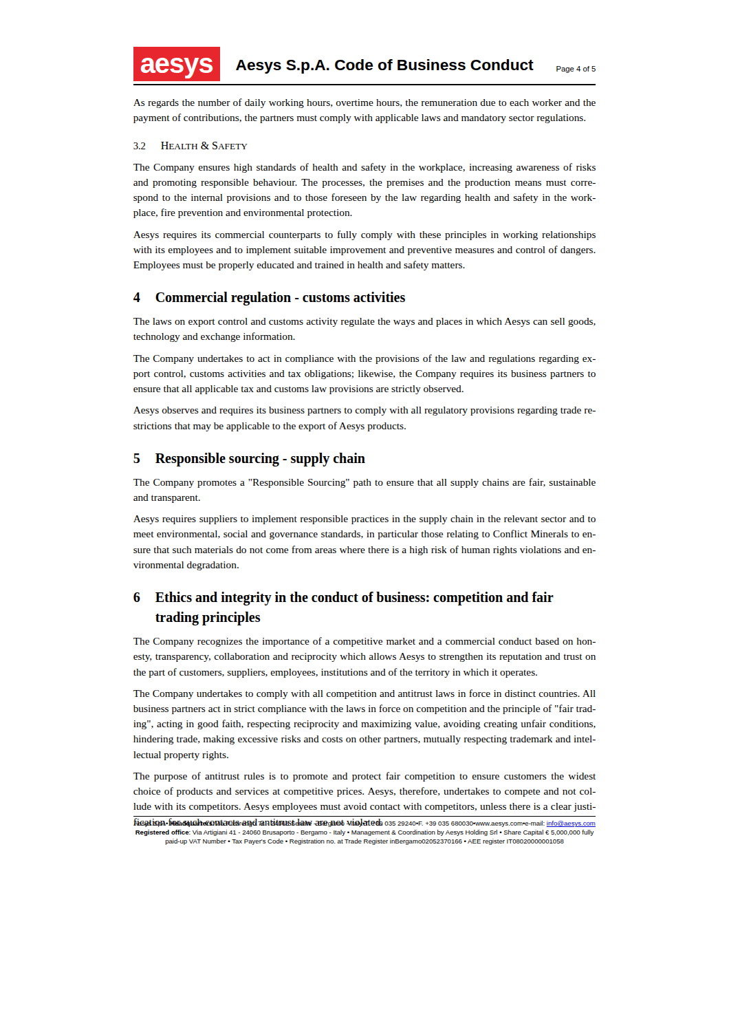aesys
Aesys S.p.A. Code of Business Conduct
Page 4 of 5
As regards the number of daily working hours, overtime hours, the remuneration due to each worker and the payment of contributions, the partners must comply with applicable laws and mandatory sector regulations.
3.2 HEALTH & SAFETY
The Company ensures high standards of health and safety in the workplace, increasing awareness of risks and promoting responsible behaviour. The processes, the premises and the production means must correspond to the internal provisions and to those foreseen by the law regarding health and safety in the workplace, fire prevention and environmental protection.
Aesys requires its commercial counterparts to fully comply with these principles in working relationships with its employees and to implement suitable improvement and preventive measures and control of dangers. Employees must be properly educated and trained in health and safety matters.
4 Commercial regulation - customs activities
The laws on export control and customs activity regulate the ways and places in which Aesys can sell goods, technology and exchange information.
The Company undertakes to act in compliance with the provisions of the law and regulations regarding export control, customs activities and tax obligations; likewise, the Company requires its business partners to ensure that all applicable tax and customs law provisions are strictly observed.
Aesys observes and requires its business partners to comply with all regulatory provisions regarding trade restrictions that may be applicable to the export of Aesys products.
5 Responsible sourcing - supply chain
The Company promotes a "Responsible Sourcing" path to ensure that all supply chains are fair, sustainable and transparent.
Aesys requires suppliers to implement responsible practices in the supply chain in the relevant sector and to meet environmental, social and governance standards, in particular those relating to Conflict Minerals to ensure that such materials do not come from areas where there is a high risk of human rights violations and environmental degradation.
6 Ethics and integrity in the conduct of business: competition and fair trading principles
The Company recognizes the importance of a competitive market and a commercial conduct based on honesty, transparency, collaboration and reciprocity which allows Aesys to strengthen its reputation and trust on the part of customers, suppliers, employees, institutions and of the territory in which it operates.
The Company undertakes to comply with all competition and antitrust laws in force in distinct countries. All business partners act in strict compliance with the laws in force on competition and the principle of "fair trading", acting in good faith, respecting reciprocity and maximizing value, avoiding creating unfair conditions, hindering trade, making excessive risks and costs on other partners, mutually respecting trademark and intellectual property rights.
The purpose of antitrust rules is to promote and protect fair competition to ensure customers the widest choice of products and services at competitive prices. Aesys, therefore, undertakes to compete and not collude with its competitors. Aesys employees must avoid contact with competitors, unless there is a clear justification for such contacts and antitrust law are not violated.
Aesys SpA• Headquarters: Via Pastrengo 7c - 24068 Seriate - Bergamo - Italy•T. +39 035 29240•F. +39 035 680030•www.aesys.com•e-mail: info@aesys.com
Registered office: Via Artigiani 41 - 24060 Brusaporto - Bergamo - Italy • Management & Coordination by Aesys Holding Srl • Share Capital € 5,000,000 fully paid-up VAT Number • Tax Payer's Code • Registration no. at Trade Register inBergamo02052370166 • AEE register IT08020000001058